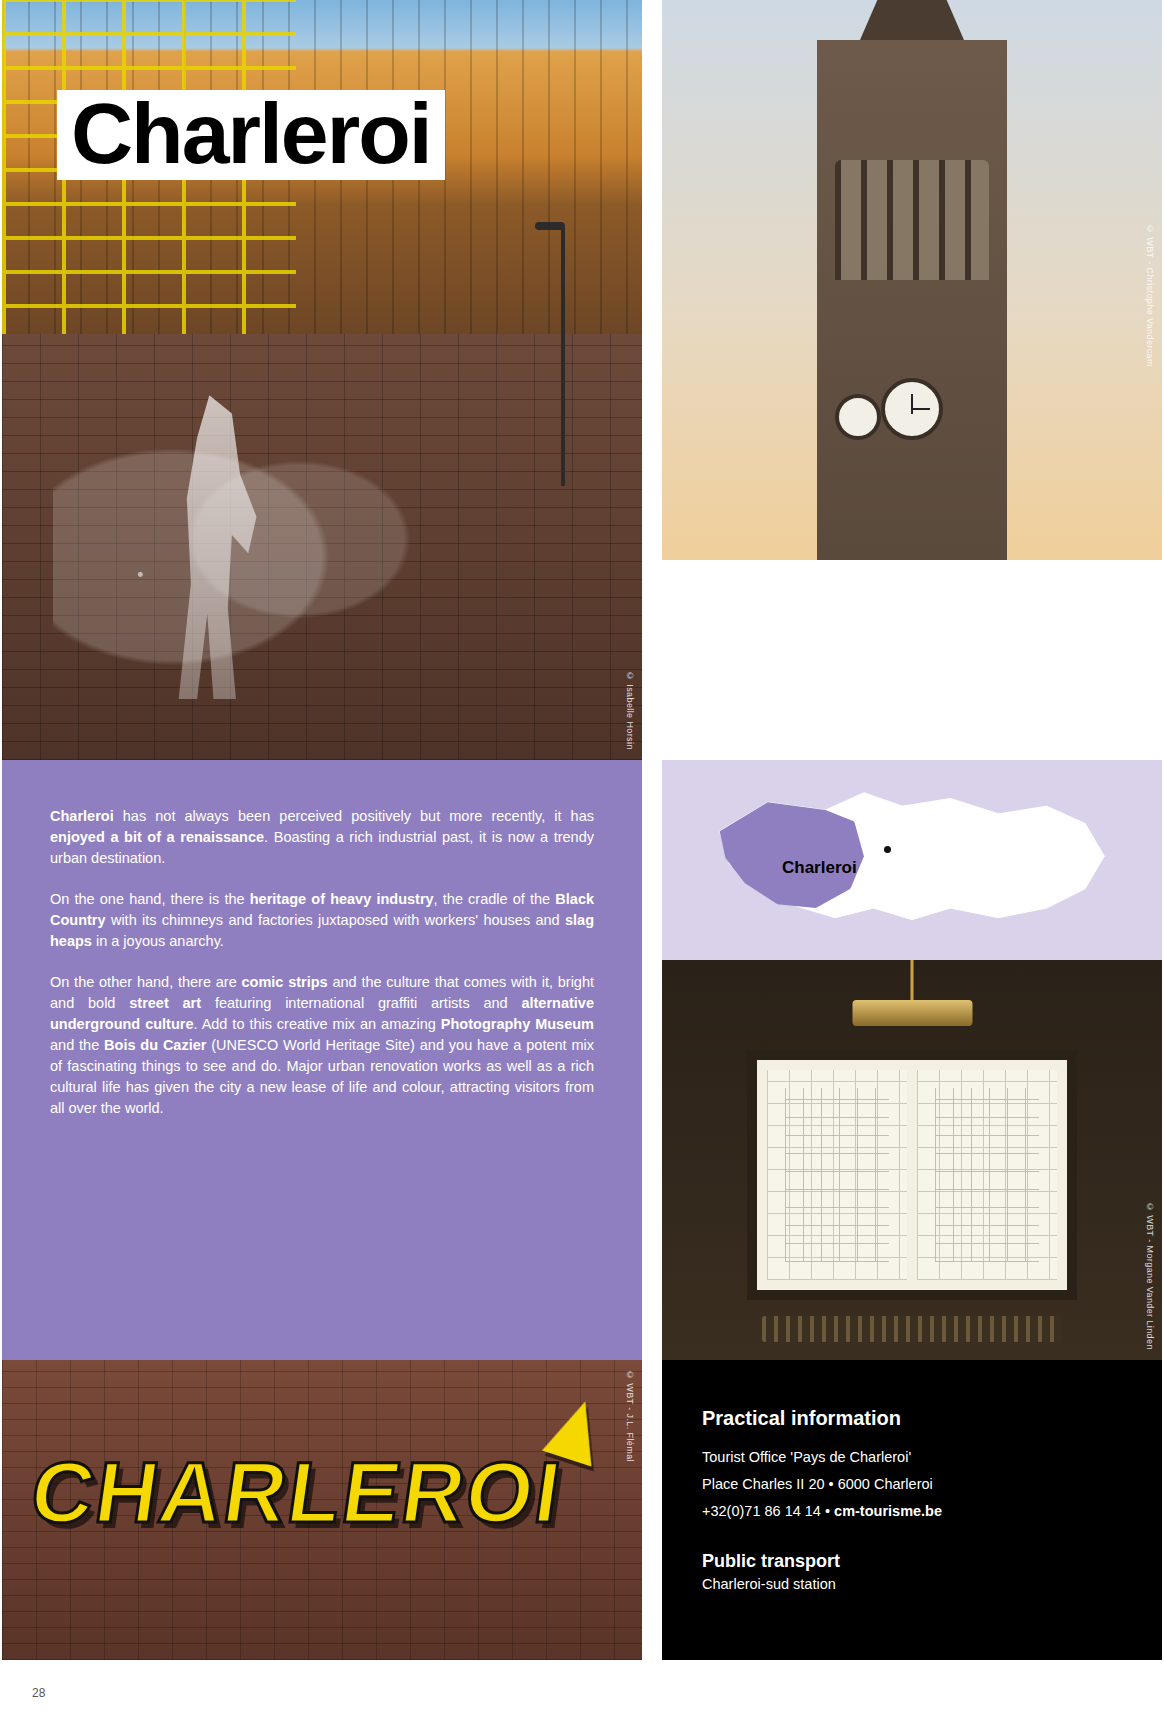© Isabelle Horsin
Charleroi
© WBT - Christophe Vandercam
Charleroi
Charleroi has not always been perceived positively but more recently, it has enjoyed a bit of a renaissance. Boasting a rich industrial past, it is now a trendy urban destination.
On the one hand, there is the heritage of heavy industry, the cradle of the Black Country with its chimneys and factories juxtaposed with workers' houses and slag heaps in a joyous anarchy.
On the other hand, there are comic strips and the culture that comes with it, bright and bold street art featuring international graffiti artists and alternative underground culture. Add to this creative mix an amazing Photography Museum and the Bois du Cazier (UNESCO World Heritage Site) and you have a potent mix of fascinating things to see and do. Major urban renovation works as well as a rich cultural life has given the city a new lease of life and colour, attracting visitors from all over the world.
© WBT - Morgane Vander Linden
CHARLEROI
© WBT - J.L. Flémal
Practical information
Tourist Office 'Pays de Charleroi'
Place Charles II 20 • 6000 Charleroi
+32(0)71 86 14 14 • cm-tourisme.be
Public transport
Charleroi-sud station
28